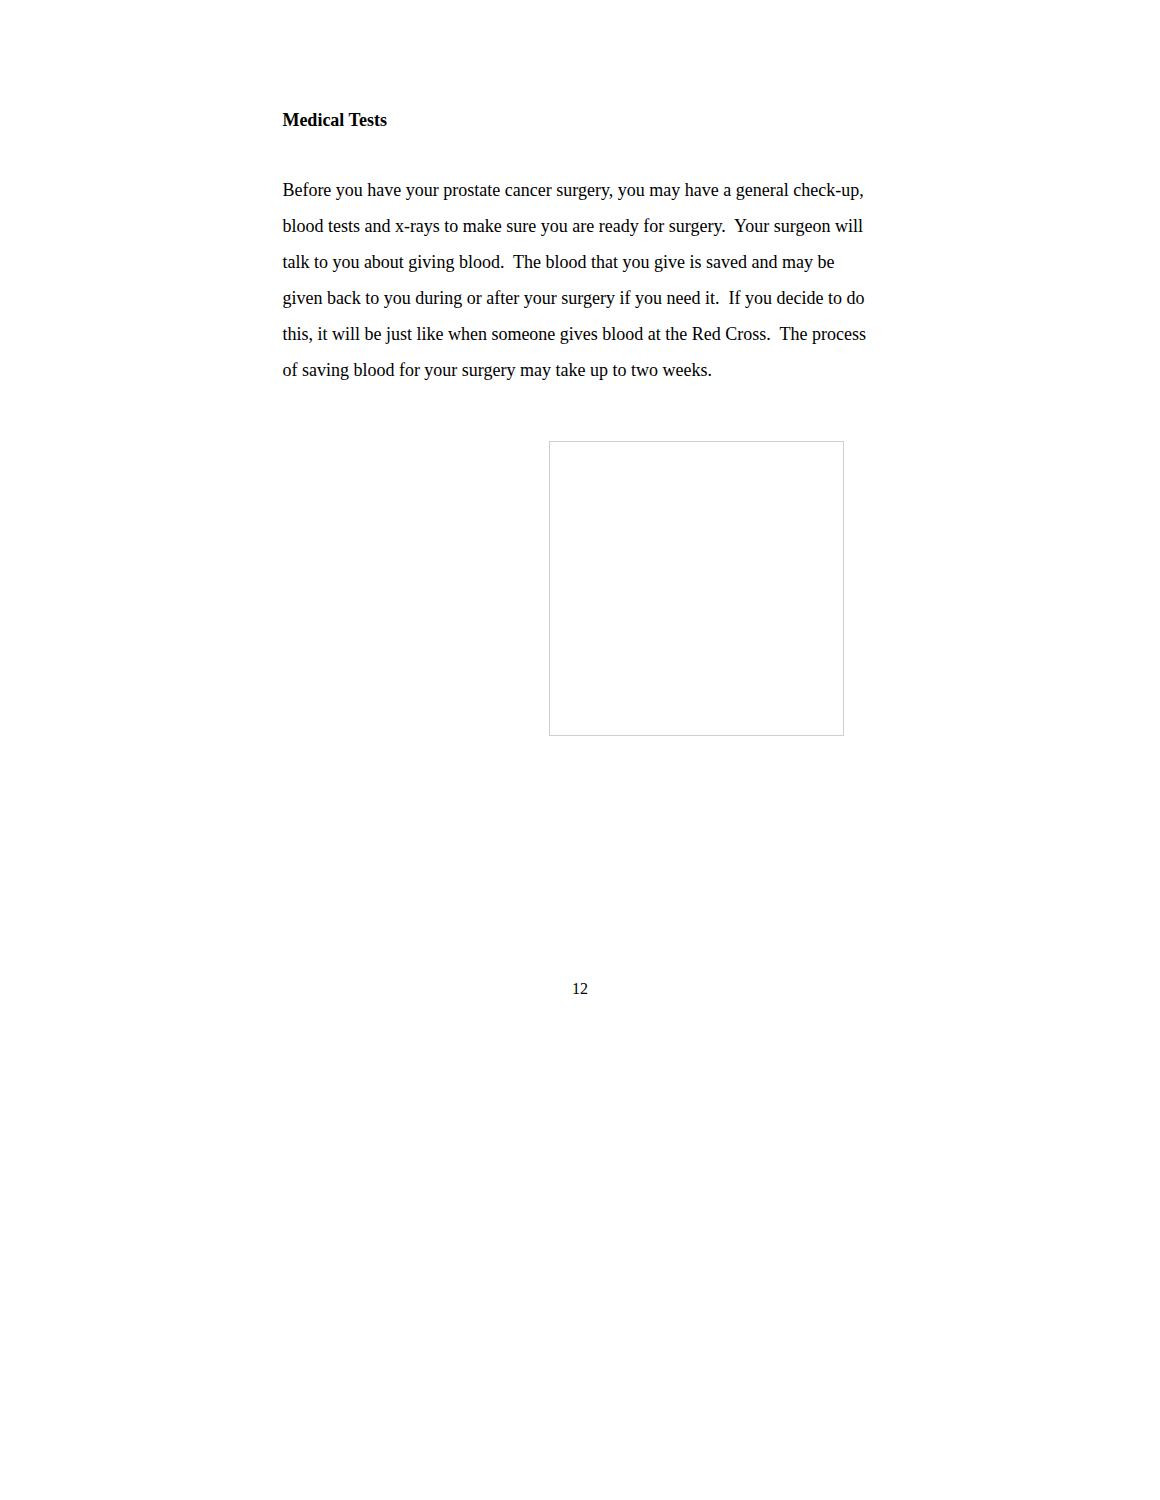Medical Tests
Before you have your prostate cancer surgery, you may have a general check-up, blood tests and x-rays to make sure you are ready for surgery. Your surgeon will talk to you about giving blood. The blood that you give is saved and may be given back to you during or after your surgery if you need it. If you decide to do this, it will be just like when someone gives blood at the Red Cross. The process of saving blood for your surgery may take up to two weeks.
12